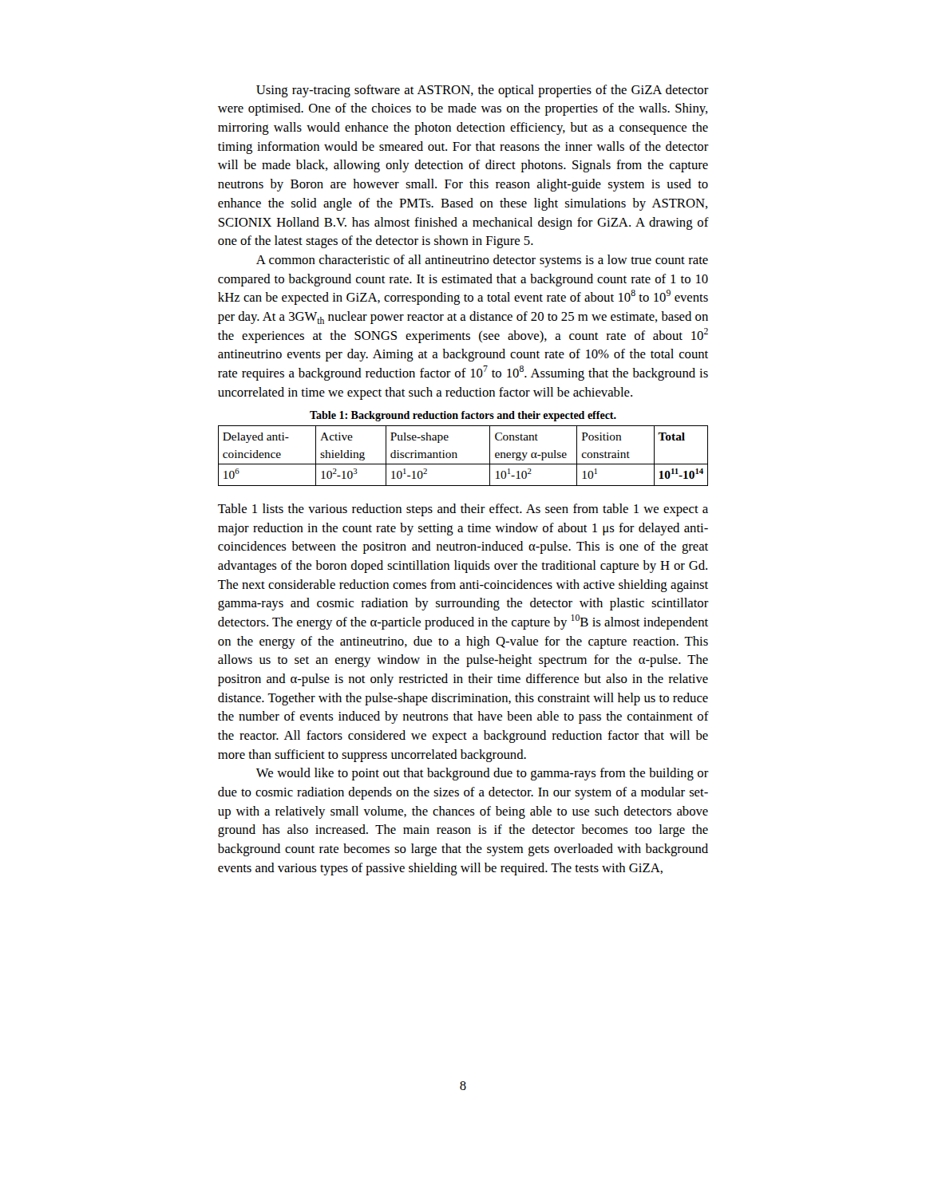Using ray-tracing software at ASTRON, the optical properties of the GiZA detector were optimised. One of the choices to be made was on the properties of the walls. Shiny, mirroring walls would enhance the photon detection efficiency, but as a consequence the timing information would be smeared out. For that reasons the inner walls of the detector will be made black, allowing only detection of direct photons. Signals from the capture neutrons by Boron are however small. For this reason alight-guide system is used to enhance the solid angle of the PMTs. Based on these light simulations by ASTRON, SCIONIX Holland B.V. has almost finished a mechanical design for GiZA. A drawing of one of the latest stages of the detector is shown in Figure 5.
A common characteristic of all antineutrino detector systems is a low true count rate compared to background count rate. It is estimated that a background count rate of 1 to 10 kHz can be expected in GiZA, corresponding to a total event rate of about 108 to 109 events per day. At a 3GWth nuclear power reactor at a distance of 20 to 25 m we estimate, based on the experiences at the SONGS experiments (see above), a count rate of about 102 antineutrino events per day. Aiming at a background count rate of 10% of the total count rate requires a background reduction factor of 107 to 108. Assuming that the background is uncorrelated in time we expect that such a reduction factor will be achievable.
Table 1: Background reduction factors and their expected effect.
| Delayed anti-coincidence | Active shielding | Pulse-shape discrimantion | Constant energy α-pulse | Position constraint | Total |
| --- | --- | --- | --- | --- | --- |
| 10 6 | 10 2 -10 3 | 10 1 -10 2 | 10 1 -10 2 | 10 1 | 10 11 -10 14 |
Table 1 lists the various reduction steps and their effect. As seen from table 1 we expect a major reduction in the count rate by setting a time window of about 1 μs for delayed anti-coincidences between the positron and neutron-induced α-pulse. This is one of the great advantages of the boron doped scintillation liquids over the traditional capture by H or Gd. The next considerable reduction comes from anti-coincidences with active shielding against gamma-rays and cosmic radiation by surrounding the detector with plastic scintillator detectors. The energy of the α-particle produced in the capture by 10B is almost independent on the energy of the antineutrino, due to a high Q-value for the capture reaction. This allows us to set an energy window in the pulse-height spectrum for the α-pulse. The positron and α-pulse is not only restricted in their time difference but also in the relative distance. Together with the pulse-shape discrimination, this constraint will help us to reduce the number of events induced by neutrons that have been able to pass the containment of the reactor. All factors considered we expect a background reduction factor that will be more than sufficient to suppress uncorrelated background.
We would like to point out that background due to gamma-rays from the building or due to cosmic radiation depends on the sizes of a detector. In our system of a modular set-up with a relatively small volume, the chances of being able to use such detectors above ground has also increased. The main reason is if the detector becomes too large the background count rate becomes so large that the system gets overloaded with background events and various types of passive shielding will be required. The tests with GiZA,
8